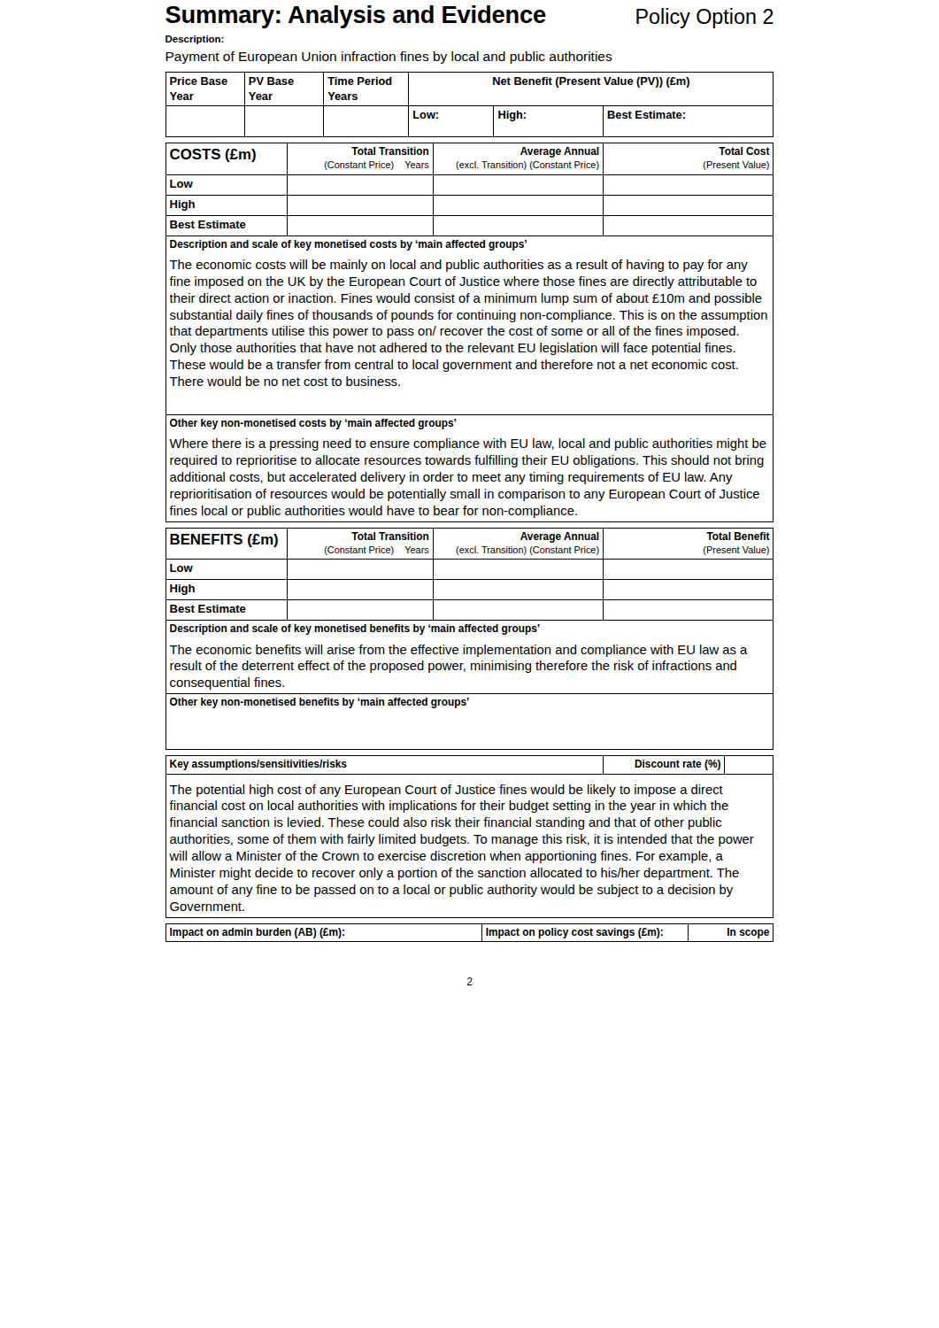Summary: Analysis and Evidence
Policy Option 2
Description:
Payment of European Union infraction fines by local and public authorities
| Price Base Year | PV Base Year | Time Period Years | Net Benefit (Present Value (PV)) (£m) |
| | | | Low: | High: | Best Estimate: |
| COSTS (£m) | Total Transition (Constant Price) Years | Average Annual (excl. Transition) (Constant Price) | Total Cost (Present Value) |
| Low | | | |
| High | | | |
| Best Estimate | | | |
| Description and scale of key monetised costs by ‘main affected groups’ The economic costs will be mainly on local and public authorities as a result of having to pay for any fine imposed on the UK by the European Court of Justice where those fines are directly attributable to their direct action or inaction. Fines would consist of a minimum lump sum of about £10m and possible substantial daily fines of thousands of pounds for continuing non-compliance. This is on the assumption that departments utilise this power to pass on/ recover the cost of some or all of the fines imposed. Only those authorities that have not adhered to the relevant EU legislation will face potential fines. These would be a transfer from central to local government and therefore not a net economic cost. There would be no net cost to business. |
| Other key non-monetised costs by ‘main affected groups’ Where there is a pressing need to ensure compliance with EU law, local and public authorities might be required to reprioritise to allocate resources towards fulfilling their EU obligations. This should not bring additional costs, but accelerated delivery in order to meet any timing requirements of EU law. Any reprioritisation of resources would be potentially small in comparison to any European Court of Justice fines local or public authorities would have to bear for non-compliance. |
| BENEFITS (£m) | Total Transition (Constant Price) Years | Average Annual (excl. Transition) (Constant Price) | Total Benefit (Present Value) |
| Low | | | |
| High | | | |
| Best Estimate | | | |
| Description and scale of key monetised benefits by ‘main affected groups’ The economic benefits will arise from the effective implementation and compliance with EU law as a result of the deterrent effect of the proposed power, minimising therefore the risk of infractions and consequential fines. |
| Other key non-monetised benefits by ‘main affected groups’ |
| Key assumptions/sensitivities/risks | Discount rate (%) | |
| The potential high cost of any European Court of Justice fines would be likely to impose a direct financial cost on local authorities with implications for their budget setting in the year in which the financial sanction is levied. These could also risk their financial standing and that of other public authorities, some of them with fairly limited budgets. To manage this risk, it is intended that the power will allow a Minister of the Crown to exercise discretion when apportioning fines. For example, a Minister might decide to recover only a portion of the sanction allocated to his/her department. The amount of any fine to be passed on to a local or public authority would be subject to a decision by Government. |
| Impact on admin burden (AB) (£m): | Impact on policy cost savings (£m): | In scope |
2